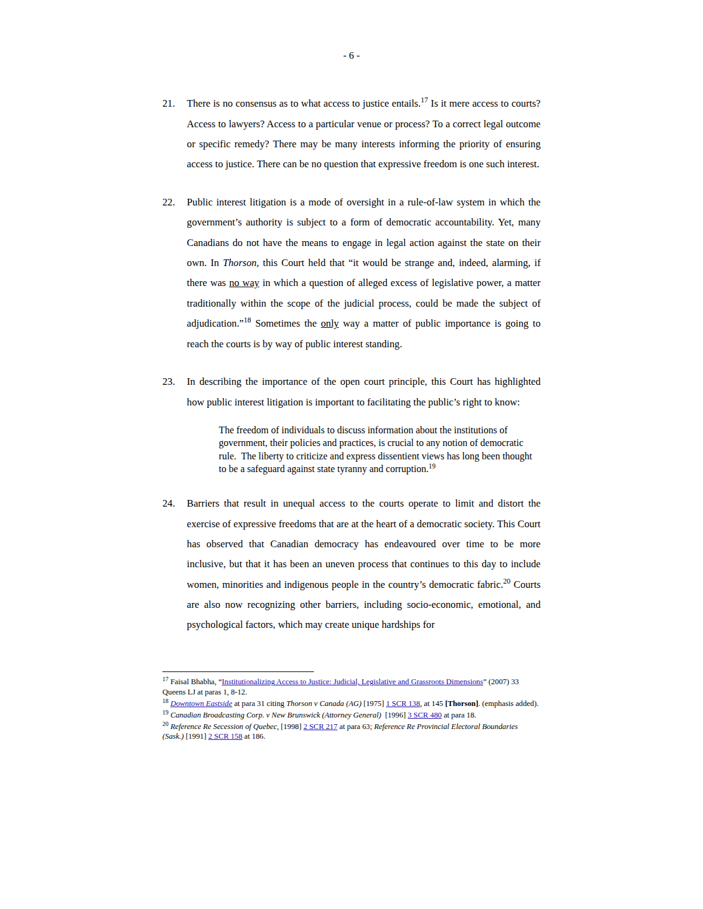- 6 -
There is no consensus as to what access to justice entails.17 Is it mere access to courts? Access to lawyers? Access to a particular venue or process? To a correct legal outcome or specific remedy? There may be many interests informing the priority of ensuring access to justice. There can be no question that expressive freedom is one such interest.
Public interest litigation is a mode of oversight in a rule-of-law system in which the government’s authority is subject to a form of democratic accountability. Yet, many Canadians do not have the means to engage in legal action against the state on their own. In Thorson, this Court held that “it would be strange and, indeed, alarming, if there was no way in which a question of alleged excess of legislative power, a matter traditionally within the scope of the judicial process, could be made the subject of adjudication.”18 Sometimes the only way a matter of public importance is going to reach the courts is by way of public interest standing.
In describing the importance of the open court principle, this Court has highlighted how public interest litigation is important to facilitating the public’s right to know:
The freedom of individuals to discuss information about the institutions of government, their policies and practices, is crucial to any notion of democratic rule. The liberty to criticize and express dissentient views has long been thought to be a safeguard against state tyranny and corruption.19
Barriers that result in unequal access to the courts operate to limit and distort the exercise of expressive freedoms that are at the heart of a democratic society. This Court has observed that Canadian democracy has endeavoured over time to be more inclusive, but that it has been an uneven process that continues to this day to include women, minorities and indigenous people in the country’s democratic fabric.20 Courts are also now recognizing other barriers, including socio-economic, emotional, and psychological factors, which may create unique hardships for
17 Faisal Bhabha, “Institutionalizing Access to Justice: Judicial, Legislative and Grassroots Dimensions” (2007) 33 Queens LJ at paras 1, 8-12.
18 Downtown Eastside at para 31 citing Thorson v Canada (AG) [1975] 1 SCR 138, at 145 [Thorson]. (emphasis added).
19 Canadian Broadcasting Corp. v New Brunswick (Attorney General) [1996] 3 SCR 480 at para 18.
20 Reference Re Secession of Quebec, [1998] 2 SCR 217 at para 63; Reference Re Provincial Electoral Boundaries (Sask.) [1991] 2 SCR 158 at 186.